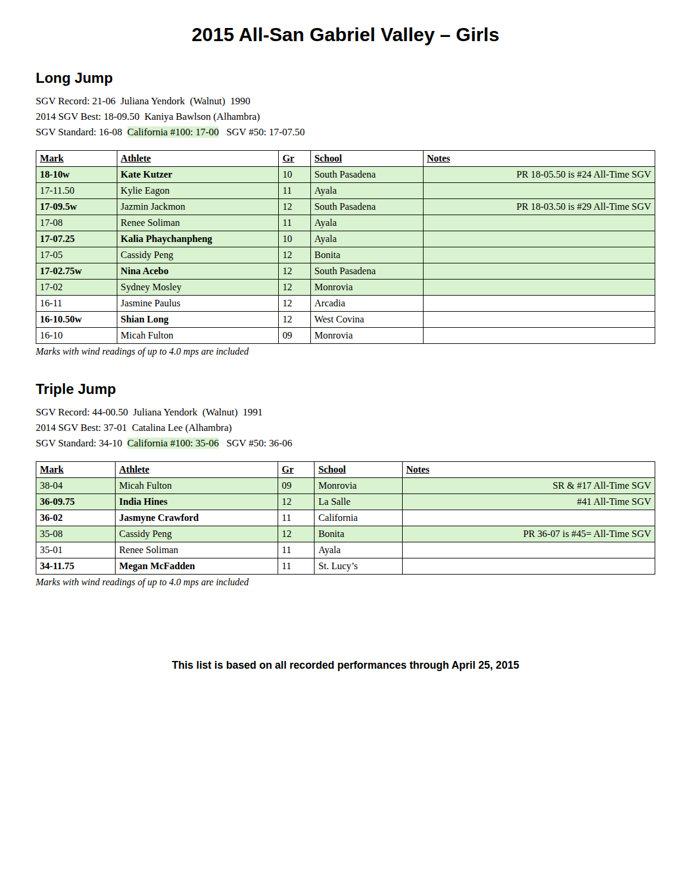2015 All-San Gabriel Valley – Girls
Long Jump
SGV Record: 21-06 Juliana Yendork (Walnut) 1990
2014 SGV Best: 18-09.50 Kaniya Bawlson (Alhambra)
SGV Standard: 16-08 California #100: 17-00 SGV #50: 17-07.50
| Mark | Athlete | Gr | School | Notes |
| --- | --- | --- | --- | --- |
| 18-10w | Kate Kutzer | 10 | South Pasadena | PR 18-05.50 is #24 All-Time SGV |
| 17-11.50 | Kylie Eagon | 11 | Ayala | |
| 17-09.5w | Jazmin Jackmon | 12 | South Pasadena | PR 18-03.50 is #29 All-Time SGV |
| 17-08 | Renee Soliman | 11 | Ayala | |
| 17-07.25 | Kalia Phaychanpheng | 10 | Ayala | |
| 17-05 | Cassidy Peng | 12 | Bonita | |
| 17-02.75w | Nina Acebo | 12 | South Pasadena | |
| 17-02 | Sydney Mosley | 12 | Monrovia | |
| 16-11 | Jasmine Paulus | 12 | Arcadia | |
| 16-10.50w | Shian Long | 12 | West Covina | |
| 16-10 | Micah Fulton | 09 | Monrovia | |
Marks with wind readings of up to 4.0 mps are included
Triple Jump
SGV Record: 44-00.50 Juliana Yendork (Walnut) 1991
2014 SGV Best: 37-01 Catalina Lee (Alhambra)
SGV Standard: 34-10 California #100: 35-06 SGV #50: 36-06
| Mark | Athlete | Gr | School | Notes |
| --- | --- | --- | --- | --- |
| 38-04 | Micah Fulton | 09 | Monrovia | SR & #17 All-Time SGV |
| 36-09.75 | India Hines | 12 | La Salle | #41 All-Time SGV |
| 36-02 | Jasmyne Crawford | 11 | California | |
| 35-08 | Cassidy Peng | 12 | Bonita | PR 36-07 is #45= All-Time SGV |
| 35-01 | Renee Soliman | 11 | Ayala | |
| 34-11.75 | Megan McFadden | 11 | St. Lucy’s | |
Marks with wind readings of up to 4.0 mps are included
This list is based on all recorded performances through April 25, 2015